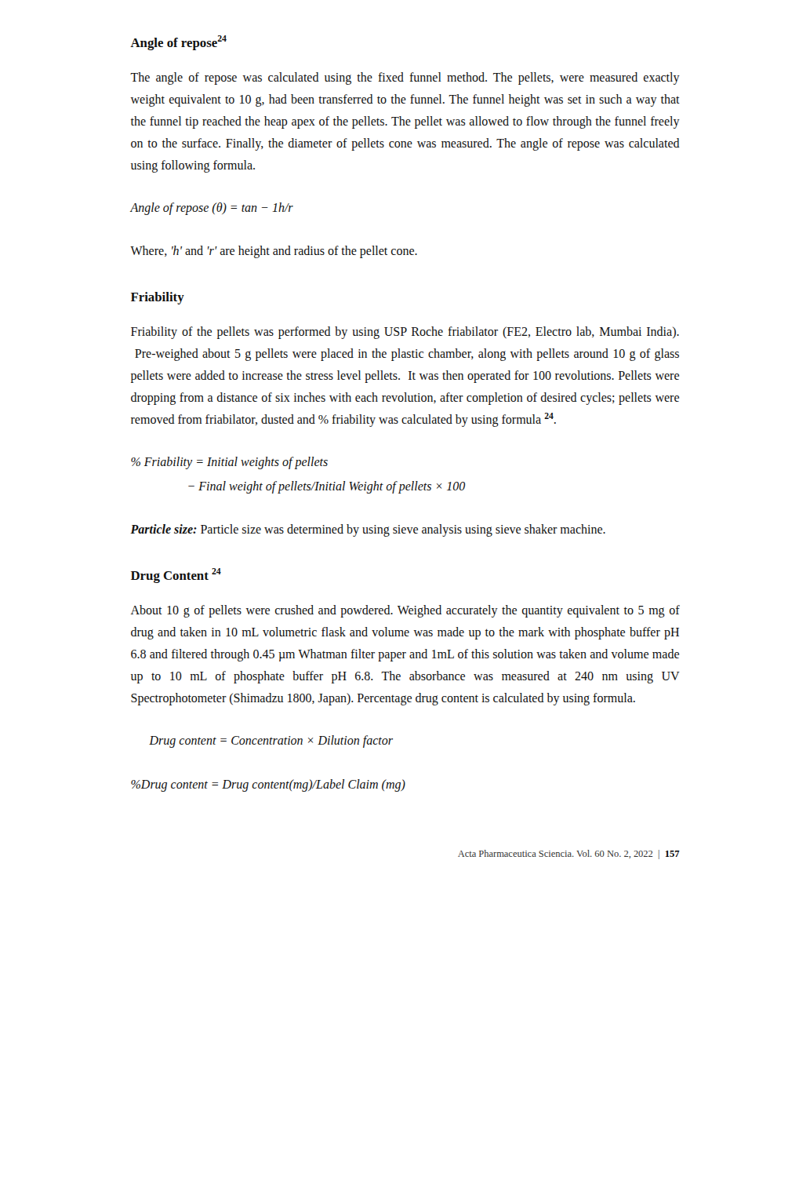Angle of repose24
The angle of repose was calculated using the fixed funnel method. The pellets, were measured exactly weight equivalent to 10 g, had been transferred to the funnel. The funnel height was set in such a way that the funnel tip reached the heap apex of the pellets. The pellet was allowed to flow through the funnel freely on to the surface. Finally, the diameter of pellets cone was measured. The angle of repose was calculated using following formula.
Angle of repose (θ) = tan − 1h/r
Where, 'h' and 'r' are height and radius of the pellet cone.
Friability
Friability of the pellets was performed by using USP Roche friabilator (FE2, Electro lab, Mumbai India). Pre-weighed about 5 g pellets were placed in the plastic chamber, along with pellets around 10 g of glass pellets were added to increase the stress level pellets. It was then operated for 100 revolutions. Pellets were dropping from a distance of six inches with each revolution, after completion of desired cycles; pellets were removed from friabilator, dusted and % friability was calculated by using formula 24.
% Friability = Initial weights of pellets − Final weight of pellets/Initial Weight of pellets × 100
Particle size: Particle size was determined by using sieve analysis using sieve shaker machine.
Drug Content 24
About 10 g of pellets were crushed and powdered. Weighed accurately the quantity equivalent to 5 mg of drug and taken in 10 mL volumetric flask and volume was made up to the mark with phosphate buffer pH 6.8 and filtered through 0.45 µm Whatman filter paper and 1mL of this solution was taken and volume made up to 10 mL of phosphate buffer pH 6.8. The absorbance was measured at 240 nm using UV Spectrophotometer (Shimadzu 1800, Japan). Percentage drug content is calculated by using formula.
Drug content = Concentration × Dilution factor
%Drug content = Drug content(mg)/Label Claim (mg)
Acta Pharmaceutica Sciencia. Vol. 60 No. 2, 2022 | 157